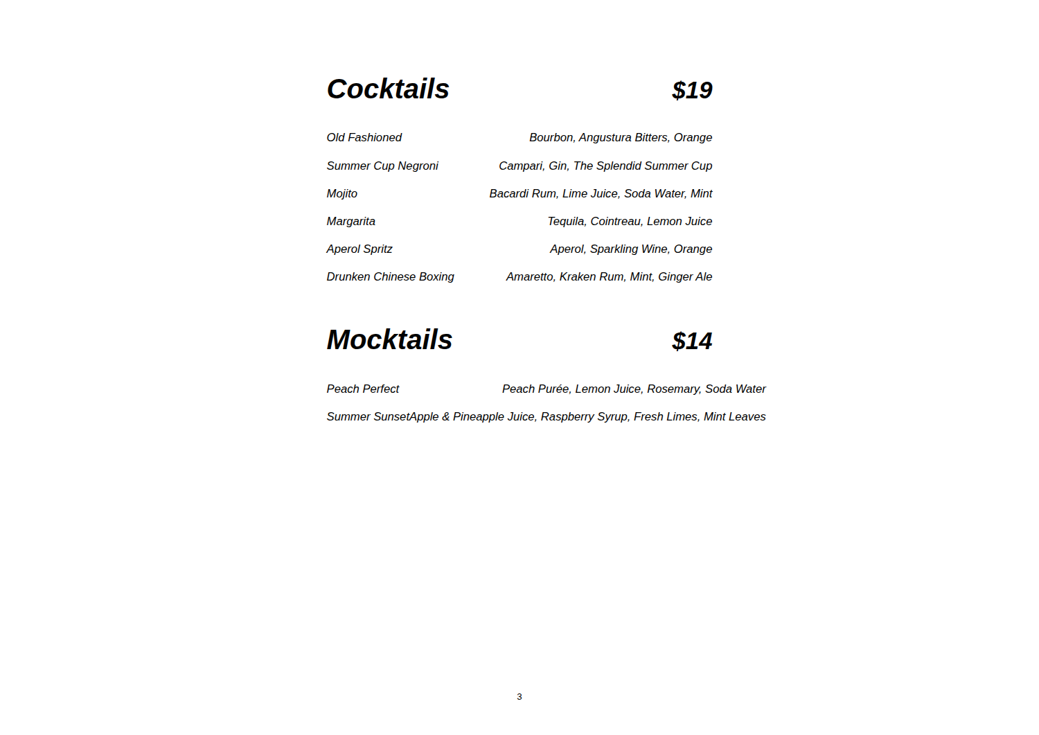Cocktails$19
| Old Fashioned | Bourbon, Angustura Bitters, Orange |
| Summer Cup Negroni | Campari, Gin, The Splendid Summer Cup |
| Mojito | Bacardi Rum, Lime Juice, Soda Water, Mint |
| Margarita | Tequila, Cointreau, Lemon Juice |
| Aperol Spritz | Aperol, Sparkling Wine, Orange |
| Drunken Chinese Boxing | Amaretto, Kraken Rum, Mint, Ginger Ale |
Mocktails$14
| Peach Perfect | Peach Purée, Lemon Juice, Rosemary, Soda Water |
| Summer Sunset | Apple & Pineapple Juice, Raspberry Syrup, Fresh Limes, Mint Leaves |
3